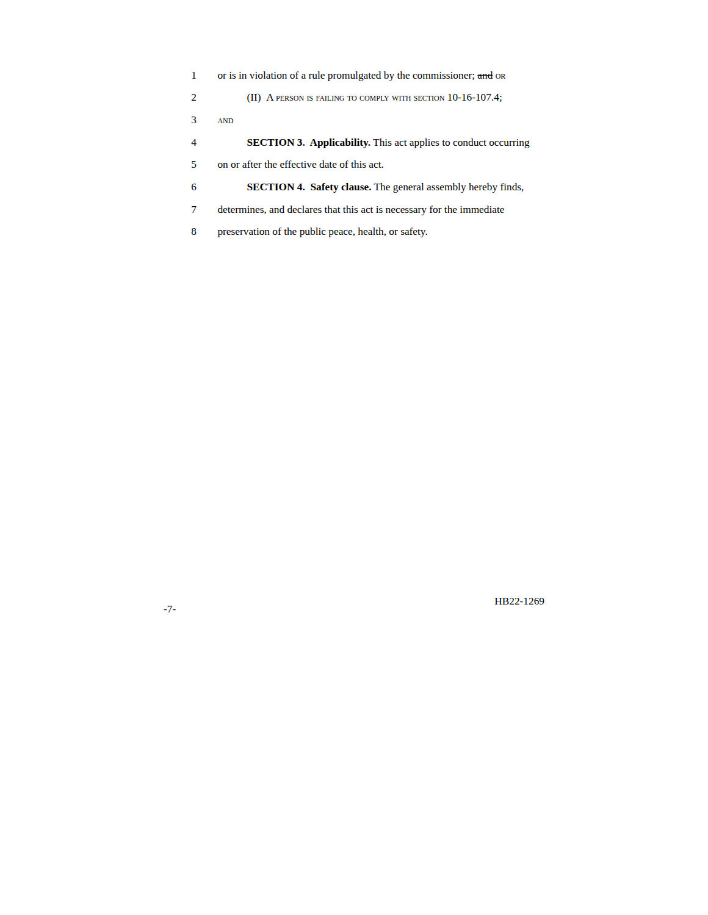| 1 | or is in violation of a rule promulgated by the commissioner; and or |
| 2 | (II) A person is failing to comply with section 10-16-107.4; |
| 3 | and |
| 4 | SECTION 3. Applicability. This act applies to conduct occurring |
| 5 | on or after the effective date of this act. |
| 6 | SECTION 4. Safety clause. The general assembly hereby finds, |
| 7 | determines, and declares that this act is necessary for the immediate |
| 8 | preservation of the public peace, health, or safety. |
-7- HB22-1269